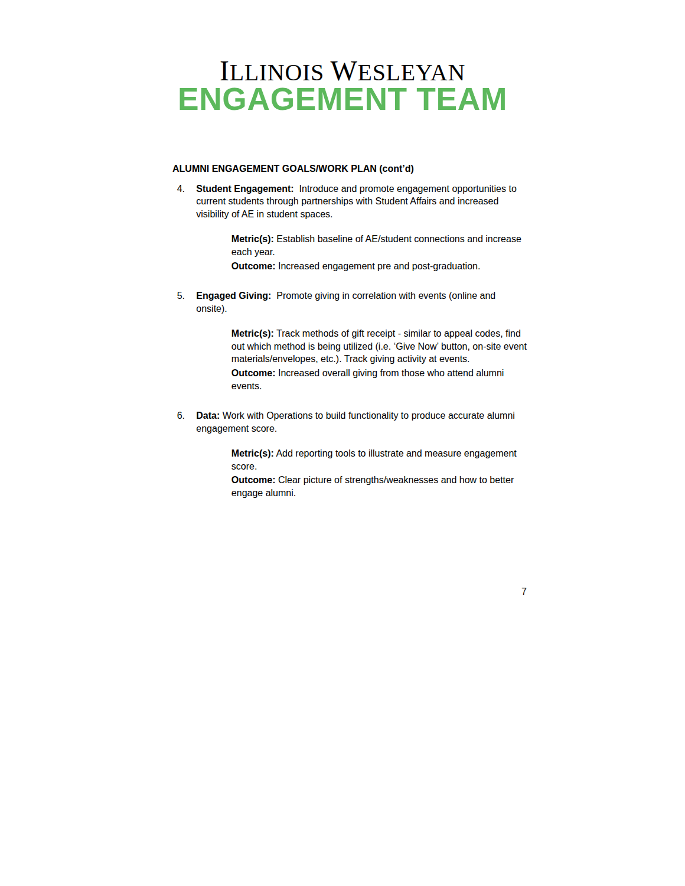ILLINOIS WESLEYAN
ENGAGEMENT TEAM
ALUMNI ENGAGEMENT GOALS/WORK PLAN (cont’d)
4.
Student Engagement: Introduce and promote engagement opportunities to current students through partnerships with Student Affairs and increased visibility of AE in student spaces.
Metric(s): Establish baseline of AE/student connections and increase each year.
Outcome: Increased engagement pre and post-graduation.
5.
Engaged Giving: Promote giving in correlation with events (online and onsite).
Metric(s): Track methods of gift receipt - similar to appeal codes, find out which method is being utilized (i.e. ‘Give Now’ button, on-site event materials/envelopes, etc.). Track giving activity at events.
Outcome: Increased overall giving from those who attend alumni events.
6.
Data: Work with Operations to build functionality to produce accurate alumni engagement score.
Metric(s): Add reporting tools to illustrate and measure engagement score.
Outcome: Clear picture of strengths/weaknesses and how to better engage alumni.
7